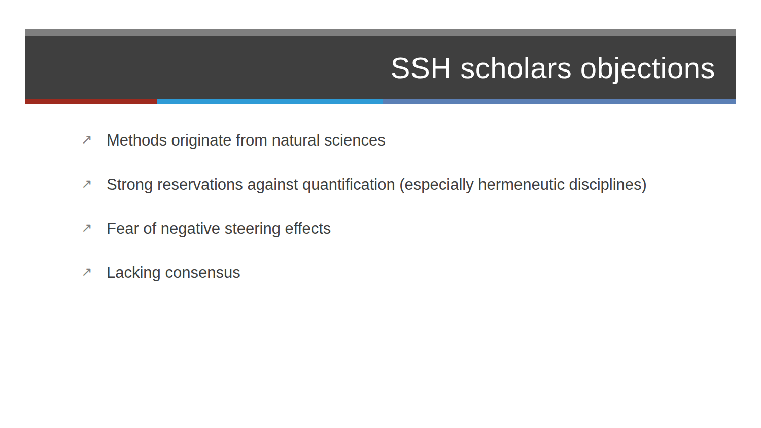SSH scholars objections
Methods originate from natural sciences
Strong reservations against quantification (especially hermeneutic disciplines)
Fear of negative steering effects
Lacking consensus